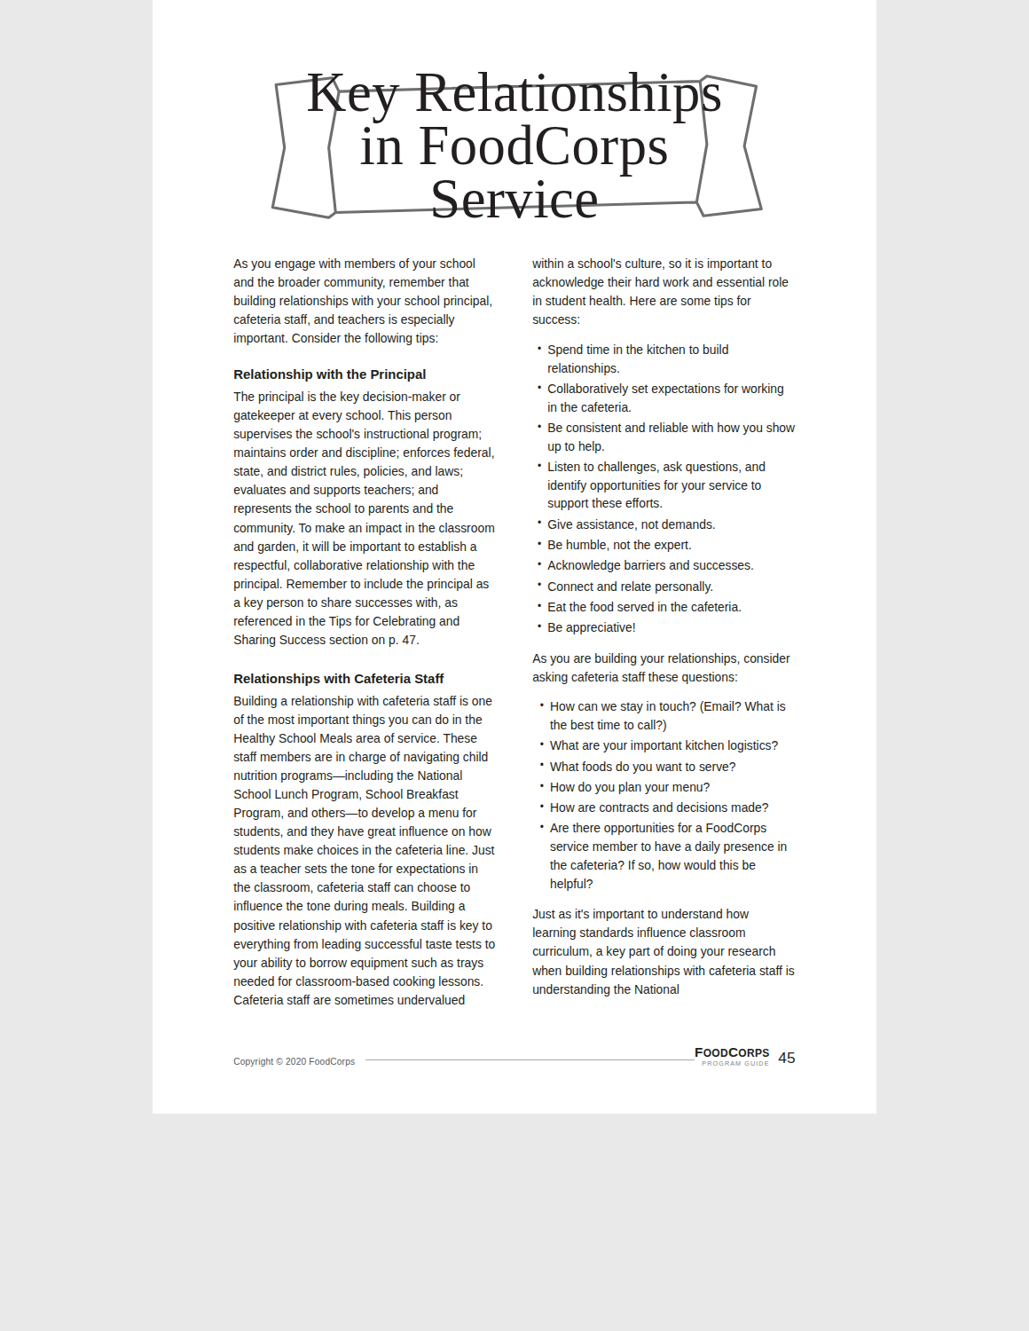Key Relationships in FoodCorps Service
As you engage with members of your school and the broader community, remember that building relationships with your school principal, cafeteria staff, and teachers is especially important. Consider the following tips:
Relationship with the Principal
The principal is the key decision-maker or gatekeeper at every school. This person supervises the school's instructional program; maintains order and discipline; enforces federal, state, and district rules, policies, and laws; evaluates and supports teachers; and represents the school to parents and the community. To make an impact in the classroom and garden, it will be important to establish a respectful, collaborative relationship with the principal. Remember to include the principal as a key person to share successes with, as referenced in the Tips for Celebrating and Sharing Success section on p. 47.
Relationships with Cafeteria Staff
Building a relationship with cafeteria staff is one of the most important things you can do in the Healthy School Meals area of service. These staff members are in charge of navigating child nutrition programs—including the National School Lunch Program, School Breakfast Program, and others—to develop a menu for students, and they have great influence on how students make choices in the cafeteria line. Just as a teacher sets the tone for expectations in the classroom, cafeteria staff can choose to influence the tone during meals. Building a positive relationship with cafeteria staff is key to everything from leading successful taste tests to your ability to borrow equipment such as trays needed for classroom-based cooking lessons. Cafeteria staff are sometimes undervalued within a school's culture, so it is important to acknowledge their hard work and essential role in student health. Here are some tips for success:
Spend time in the kitchen to build relationships.
Collaboratively set expectations for working in the cafeteria.
Be consistent and reliable with how you show up to help.
Listen to challenges, ask questions, and identify opportunities for your service to support these efforts.
Give assistance, not demands.
Be humble, not the expert.
Acknowledge barriers and successes.
Connect and relate personally.
Eat the food served in the cafeteria.
Be appreciative!
As you are building your relationships, consider asking cafeteria staff these questions:
How can we stay in touch? (Email? What is the best time to call?)
What are your important kitchen logistics?
What foods do you want to serve?
How do you plan your menu?
How are contracts and decisions made?
Are there opportunities for a FoodCorps service member to have a daily presence in the cafeteria? If so, how would this be helpful?
Just as it's important to understand how learning standards influence classroom curriculum, a key part of doing your research when building relationships with cafeteria staff is understanding the National
Copyright © 2020 FoodCorps
FOODCORPS
PROGRAM GUIDE
45